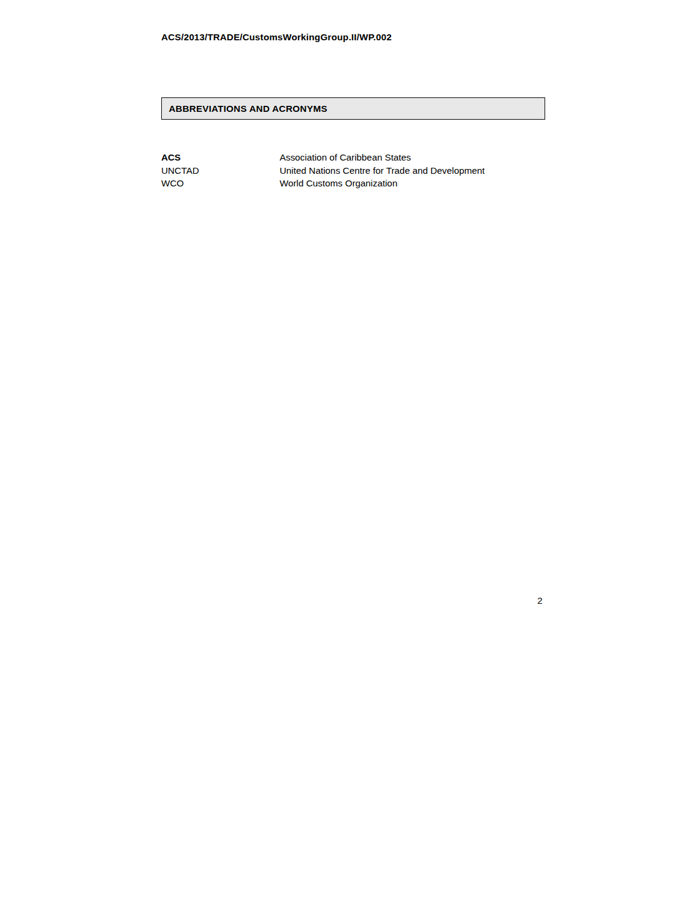ACS/2013/TRADE/CustomsWorkingGroup.II/WP.002
ABBREVIATIONS AND ACRONYMS
| ACS | Association of Caribbean States |
| UNCTAD | United Nations Centre for Trade and Development |
| WCO | World Customs Organization |
2